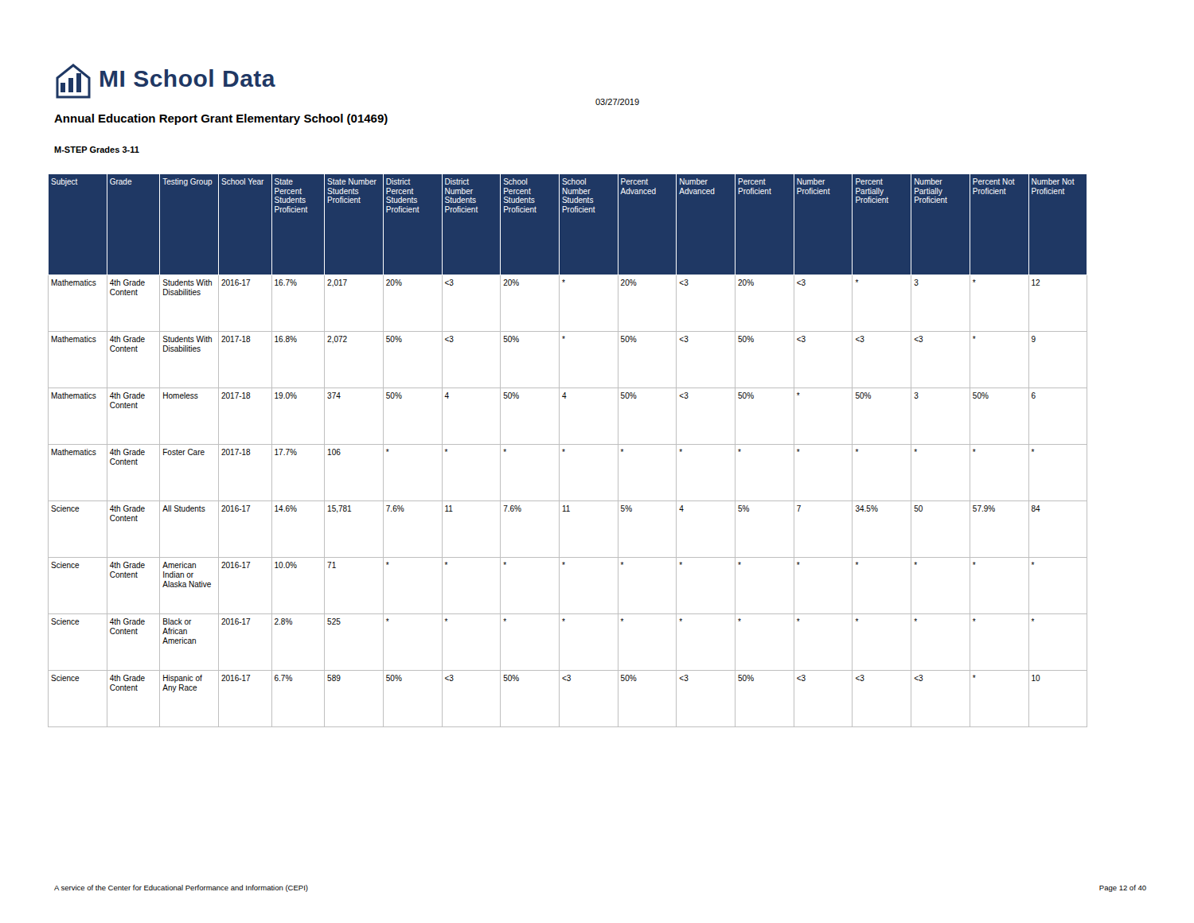MI School Data
03/27/2019
Annual Education Report Grant Elementary School (01469)
M-STEP Grades 3-11
| Subject | Grade | Testing Group | School Year | State Percent Students Proficient | State Number Students Proficient | District Percent Students Proficient | District Number Students Proficient | School Percent Students Proficient | School Number Students Proficient | Percent Advanced | Number Advanced | Percent Proficient | Number Proficient | Percent Partially Proficient | Number Partially Proficient | Percent Not Proficient | Number Not Proficient |
| --- | --- | --- | --- | --- | --- | --- | --- | --- | --- | --- | --- | --- | --- | --- | --- | --- | --- |
| Mathematics | 4th Grade Content | Students With Disabilities | 2016-17 | 16.7% | 2,017 | 20% | <3 | 20% | * | 20% | <3 | 20% | <3 | * | 3 | * | 12 |
| Mathematics | 4th Grade Content | Students With Disabilities | 2017-18 | 16.8% | 2,072 | 50% | <3 | 50% | * | 50% | <3 | 50% | <3 | <3 | <3 | * | 9 |
| Mathematics | 4th Grade Content | Homeless | 2017-18 | 19.0% | 374 | 50% | 4 | 50% | 4 | 50% | <3 | 50% | * | 50% | 3 | 50% | 6 |
| Mathematics | 4th Grade Content | Foster Care | 2017-18 | 17.7% | 106 | * | * | * | * | * | * | * | * | * | * | * | * |
| Science | 4th Grade Content | All Students | 2016-17 | 14.6% | 15,781 | 7.6% | 11 | 7.6% | 11 | 5% | 4 | 5% | 7 | 34.5% | 50 | 57.9% | 84 |
| Science | 4th Grade Content | American Indian or Alaska Native | 2016-17 | 10.0% | 71 | * | * | * | * | * | * | * | * | * | * | * | * |
| Science | 4th Grade Content | Black or African American | 2016-17 | 2.8% | 525 | * | * | * | * | * | * | * | * | * | * | * | * |
| Science | 4th Grade Content | Hispanic of Any Race | 2016-17 | 6.7% | 589 | 50% | <3 | 50% | <3 | 50% | <3 | 50% | <3 | <3 | <3 | * | 10 |
A service of the Center for Educational Performance and Information (CEPI)
Page 12 of 40